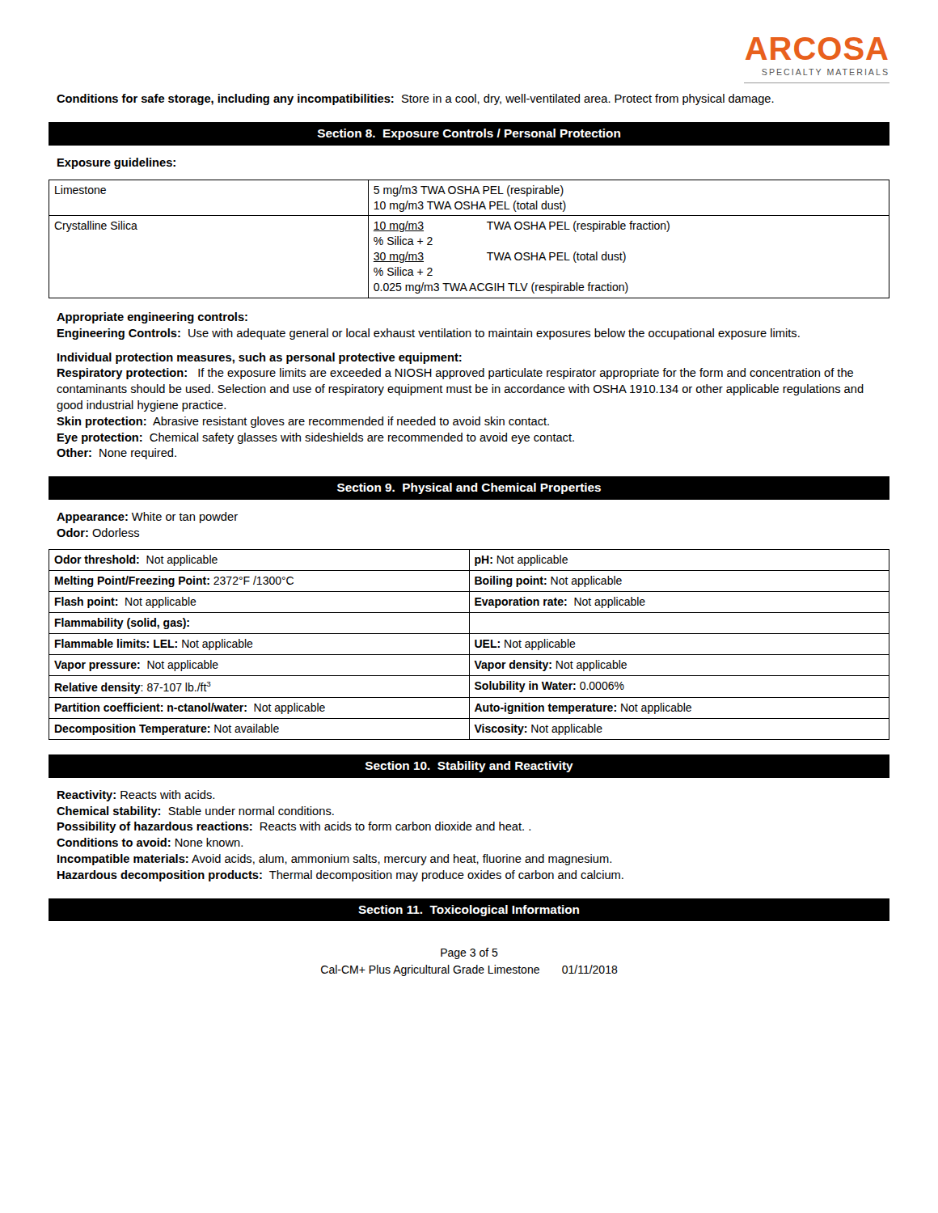ARCOSA
SPECIALTY MATERIALS
Conditions for safe storage, including any incompatibilities: Store in a cool, dry, well-ventilated area. Protect from physical damage.
Section 8. Exposure Controls / Personal Protection
Exposure guidelines:
| Limestone | 5 mg/m3 TWA OSHA PEL (respirable) 10 mg/m3 TWA OSHA PEL (total dust) |
| Crystalline Silica | 10 mg/m3 TWA OSHA PEL (respirable fraction) % Silica + 2 30 mg/m3 TWA OSHA PEL (total dust) % Silica + 2 0.025 mg/m3 TWA ACGIH TLV (respirable fraction) |
Appropriate engineering controls:
Engineering Controls: Use with adequate general or local exhaust ventilation to maintain exposures below the occupational exposure limits.
Individual protection measures, such as personal protective equipment:
Respiratory protection: If the exposure limits are exceeded a NIOSH approved particulate respirator appropriate for the form and concentration of the contaminants should be used. Selection and use of respiratory equipment must be in accordance with OSHA 1910.134 or other applicable regulations and good industrial hygiene practice.
Skin protection: Abrasive resistant gloves are recommended if needed to avoid skin contact.
Eye protection: Chemical safety glasses with sideshields are recommended to avoid eye contact.
Other: None required.
Section 9. Physical and Chemical Properties
Appearance: White or tan powder
Odor: Odorless
| Odor threshold: Not applicable | pH: Not applicable |
| Melting Point/Freezing Point: 2372°F /1300°C | Boiling point: Not applicable |
| Flash point: Not applicable | Evaporation rate: Not applicable |
| Flammability (solid, gas): | |
| Flammable limits: LEL: Not applicable | UEL: Not applicable |
| Vapor pressure: Not applicable | Vapor density: Not applicable |
| Relative density : 87-107 lb./ft 3 | Solubility in Water: 0.0006% |
| Partition coefficient: n-ctanol/water: Not applicable | Auto-ignition temperature: Not applicable |
| Decomposition Temperature: Not available | Viscosity: Not applicable |
Section 10. Stability and Reactivity
Reactivity: Reacts with acids.
Chemical stability: Stable under normal conditions.
Possibility of hazardous reactions: Reacts with acids to form carbon dioxide and heat. .
Conditions to avoid: None known.
Incompatible materials: Avoid acids, alum, ammonium salts, mercury and heat, fluorine and magnesium.
Hazardous decomposition products: Thermal decomposition may produce oxides of carbon and calcium.
Section 11. Toxicological Information
Page 3 of 5
Cal-CM+ Plus Agricultural Grade Limestone 01/11/2018